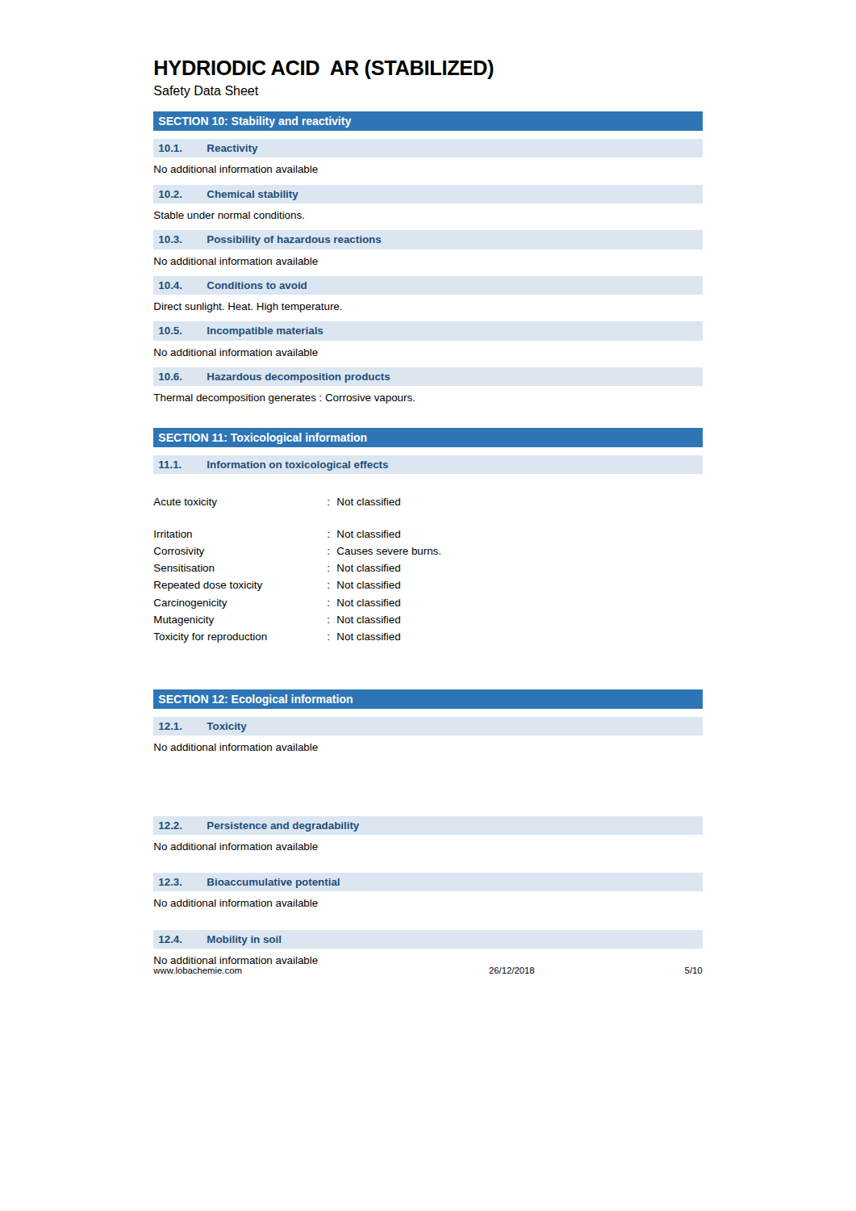HYDRIODIC ACID AR (STABILIZED)
Safety Data Sheet
SECTION 10: Stability and reactivity
10.1. Reactivity
No additional information available
10.2. Chemical stability
Stable under normal conditions.
10.3. Possibility of hazardous reactions
No additional information available
10.4. Conditions to avoid
Direct sunlight. Heat. High temperature.
10.5. Incompatible materials
No additional information available
10.6. Hazardous decomposition products
Thermal decomposition generates : Corrosive vapours.
SECTION 11: Toxicological information
11.1. Information on toxicological effects
| Acute toxicity | : | Not classified |
| Irritation | : | Not classified |
| Corrosivity | : | Causes severe burns. |
| Sensitisation | : | Not classified |
| Repeated dose toxicity | : | Not classified |
| Carcinogenicity | : | Not classified |
| Mutagenicity | : | Not classified |
| Toxicity for reproduction | : | Not classified |
SECTION 12: Ecological information
12.1. Toxicity
No additional information available
12.2. Persistence and degradability
No additional information available
12.3. Bioaccumulative potential
No additional information available
12.4. Mobility in soil
No additional information available
www.lobachemie.com 26/12/2018 5/10